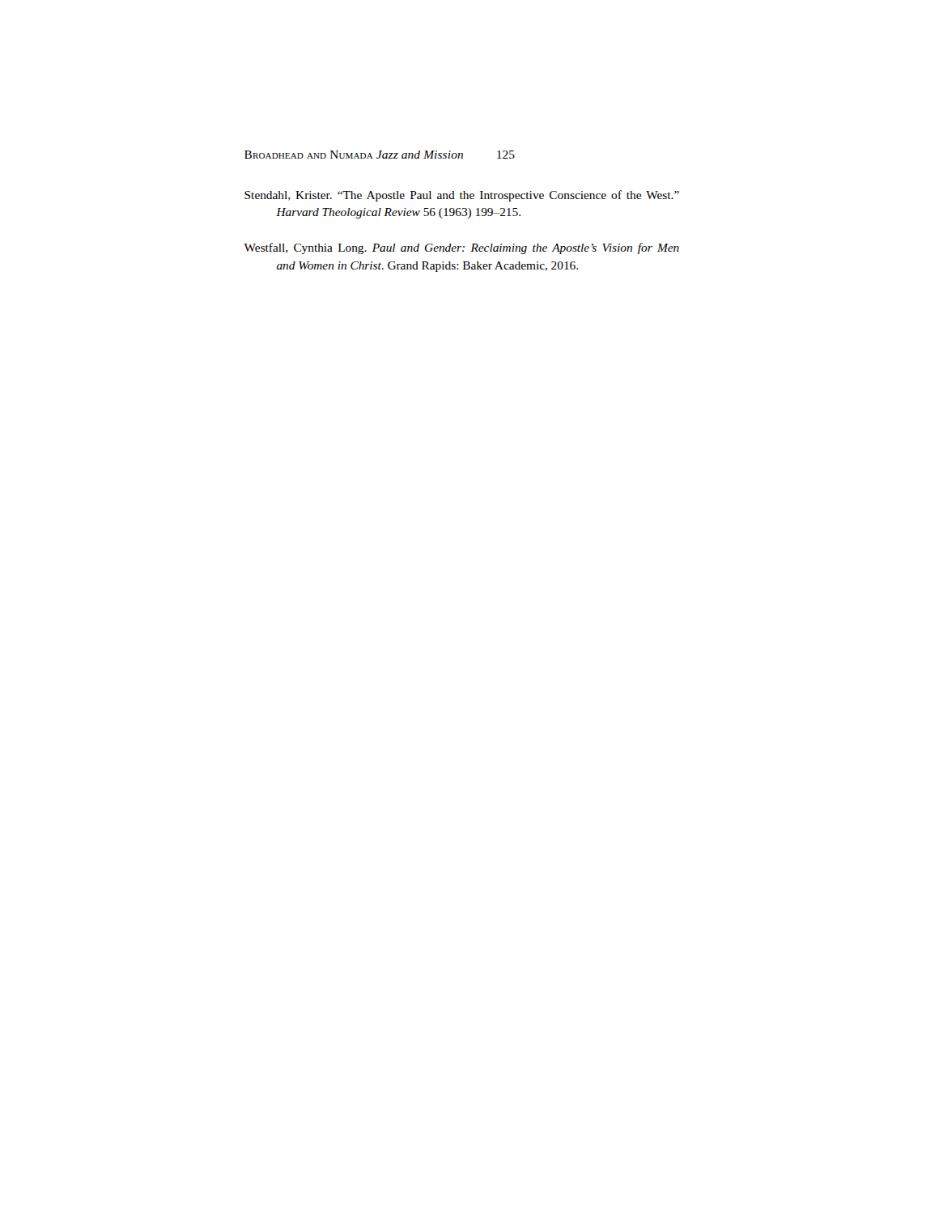Broadhead and Numada Jazz and Mission 125
Stendahl, Krister. “The Apostle Paul and the Introspective Conscience of the West.” Harvard Theological Review 56 (1963) 199–215.
Westfall, Cynthia Long. Paul and Gender: Reclaiming the Apostle’s Vision for Men and Women in Christ. Grand Rapids: Baker Academic, 2016.